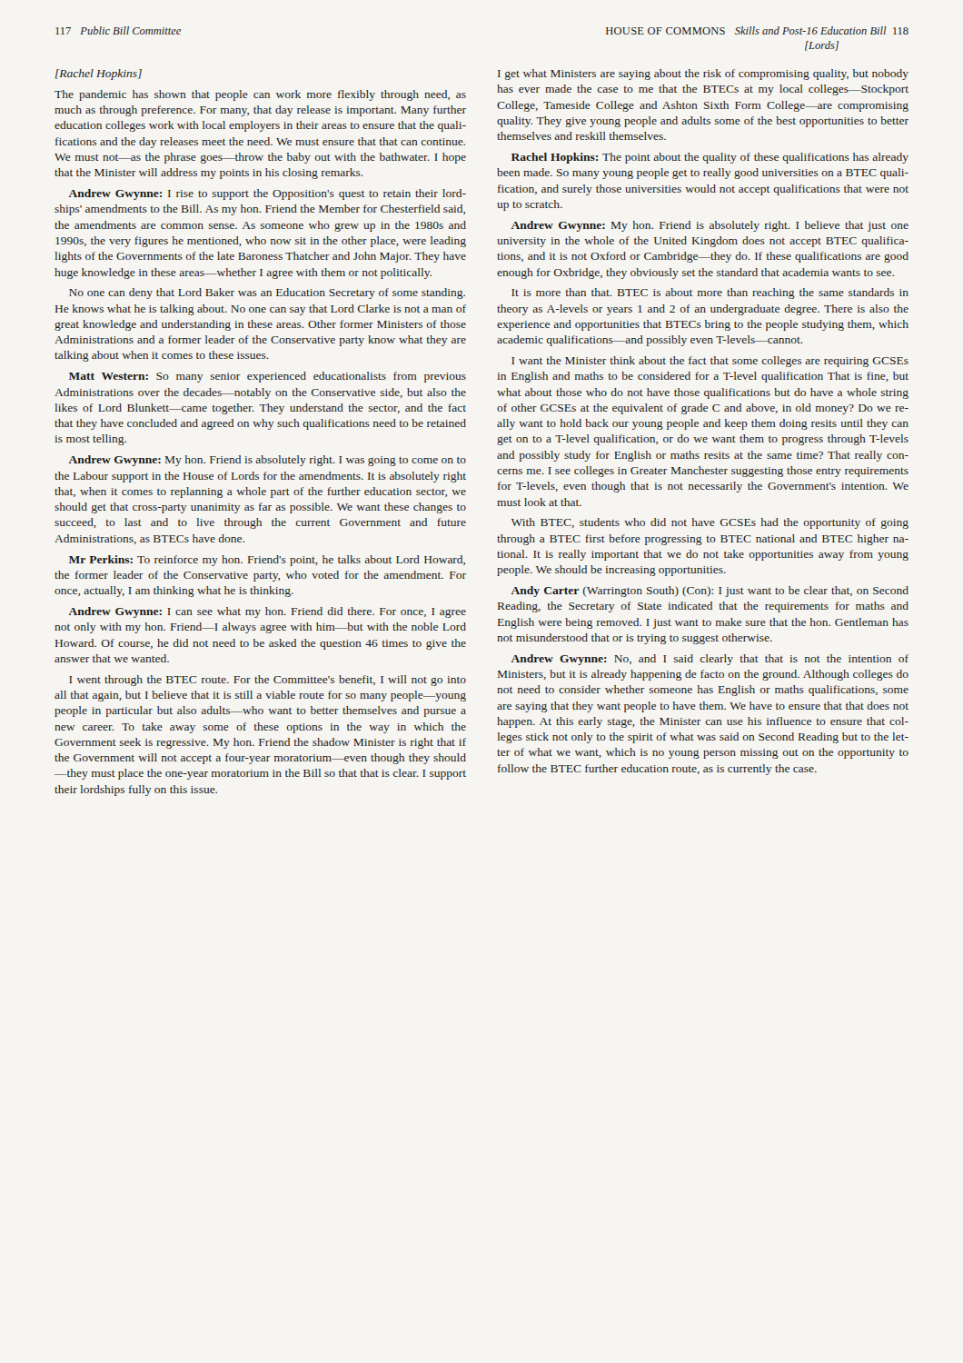117 Public Bill Committee
HOUSE OF COMMONS Skills and Post-16 Education Bill 118 [Lords]
[Rachel Hopkins]
The pandemic has shown that people can work more flexibly through need, as much as through preference. For many, that day release is important. Many further education colleges work with local employers in their areas to ensure that the qualifications and the day releases meet the need. We must ensure that that can continue. We must not—as the phrase goes—throw the baby out with the bathwater. I hope that the Minister will address my points in his closing remarks.
Andrew Gwynne: I rise to support the Opposition's quest to retain their lordships' amendments to the Bill. As my hon. Friend the Member for Chesterfield said, the amendments are common sense. As someone who grew up in the 1980s and 1990s, the very figures he mentioned, who now sit in the other place, were leading lights of the Governments of the late Baroness Thatcher and John Major. They have huge knowledge in these areas—whether I agree with them or not politically.
No one can deny that Lord Baker was an Education Secretary of some standing. He knows what he is talking about. No one can say that Lord Clarke is not a man of great knowledge and understanding in these areas. Other former Ministers of those Administrations and a former leader of the Conservative party know what they are talking about when it comes to these issues.
Matt Western: So many senior experienced educationalists from previous Administrations over the decades—notably on the Conservative side, but also the likes of Lord Blunkett—came together. They understand the sector, and the fact that they have concluded and agreed on why such qualifications need to be retained is most telling.
Andrew Gwynne: My hon. Friend is absolutely right. I was going to come on to the Labour support in the House of Lords for the amendments. It is absolutely right that, when it comes to replanning a whole part of the further education sector, we should get that cross-party unanimity as far as possible. We want these changes to succeed, to last and to live through the current Government and future Administrations, as BTECs have done.
Mr Perkins: To reinforce my hon. Friend's point, he talks about Lord Howard, the former leader of the Conservative party, who voted for the amendment. For once, actually, I am thinking what he is thinking.
Andrew Gwynne: I can see what my hon. Friend did there. For once, I agree not only with my hon. Friend—I always agree with him—but with the noble Lord Howard. Of course, he did not need to be asked the question 46 times to give the answer that we wanted.
I went through the BTEC route. For the Committee's benefit, I will not go into all that again, but I believe that it is still a viable route for so many people—young people in particular but also adults—who want to better themselves and pursue a new career. To take away some of these options in the way in which the Government seek is regressive. My hon. Friend the shadow Minister is right that if the Government will not accept a four-year moratorium—even though they should—they must place the one-year moratorium in the Bill so that that is clear. I support their lordships fully on this issue.
I get what Ministers are saying about the risk of compromising quality, but nobody has ever made the case to me that the BTECs at my local colleges—Stockport College, Tameside College and Ashton Sixth Form College—are compromising quality. They give young people and adults some of the best opportunities to better themselves and reskill themselves.
Rachel Hopkins: The point about the quality of these qualifications has already been made. So many young people get to really good universities on a BTEC qualification, and surely those universities would not accept qualifications that were not up to scratch.
Andrew Gwynne: My hon. Friend is absolutely right. I believe that just one university in the whole of the United Kingdom does not accept BTEC qualifications, and it is not Oxford or Cambridge—they do. If these qualifications are good enough for Oxbridge, they obviously set the standard that academia wants to see.
It is more than that. BTEC is about more than reaching the same standards in theory as A-levels or years 1 and 2 of an undergraduate degree. There is also the experience and opportunities that BTECs bring to the people studying them, which academic qualifications—and possibly even T-levels—cannot.
I want the Minister think about the fact that some colleges are requiring GCSEs in English and maths to be considered for a T-level qualification That is fine, but what about those who do not have those qualifications but do have a whole string of other GCSEs at the equivalent of grade C and above, in old money? Do we really want to hold back our young people and keep them doing resits until they can get on to a T-level qualification, or do we want them to progress through T-levels and possibly study for English or maths resits at the same time? That really concerns me. I see colleges in Greater Manchester suggesting those entry requirements for T-levels, even though that is not necessarily the Government's intention. We must look at that.
With BTEC, students who did not have GCSEs had the opportunity of going through a BTEC first before progressing to BTEC national and BTEC higher national. It is really important that we do not take opportunities away from young people. We should be increasing opportunities.
Andy Carter (Warrington South) (Con): I just want to be clear that, on Second Reading, the Secretary of State indicated that the requirements for maths and English were being removed. I just want to make sure that the hon. Gentleman has not misunderstood that or is trying to suggest otherwise.
Andrew Gwynne: No, and I said clearly that that is not the intention of Ministers, but it is already happening de facto on the ground. Although colleges do not need to consider whether someone has English or maths qualifications, some are saying that they want people to have them. We have to ensure that that does not happen. At this early stage, the Minister can use his influence to ensure that colleges stick not only to the spirit of what was said on Second Reading but to the letter of what we want, which is no young person missing out on the opportunity to follow the BTEC further education route, as is currently the case.